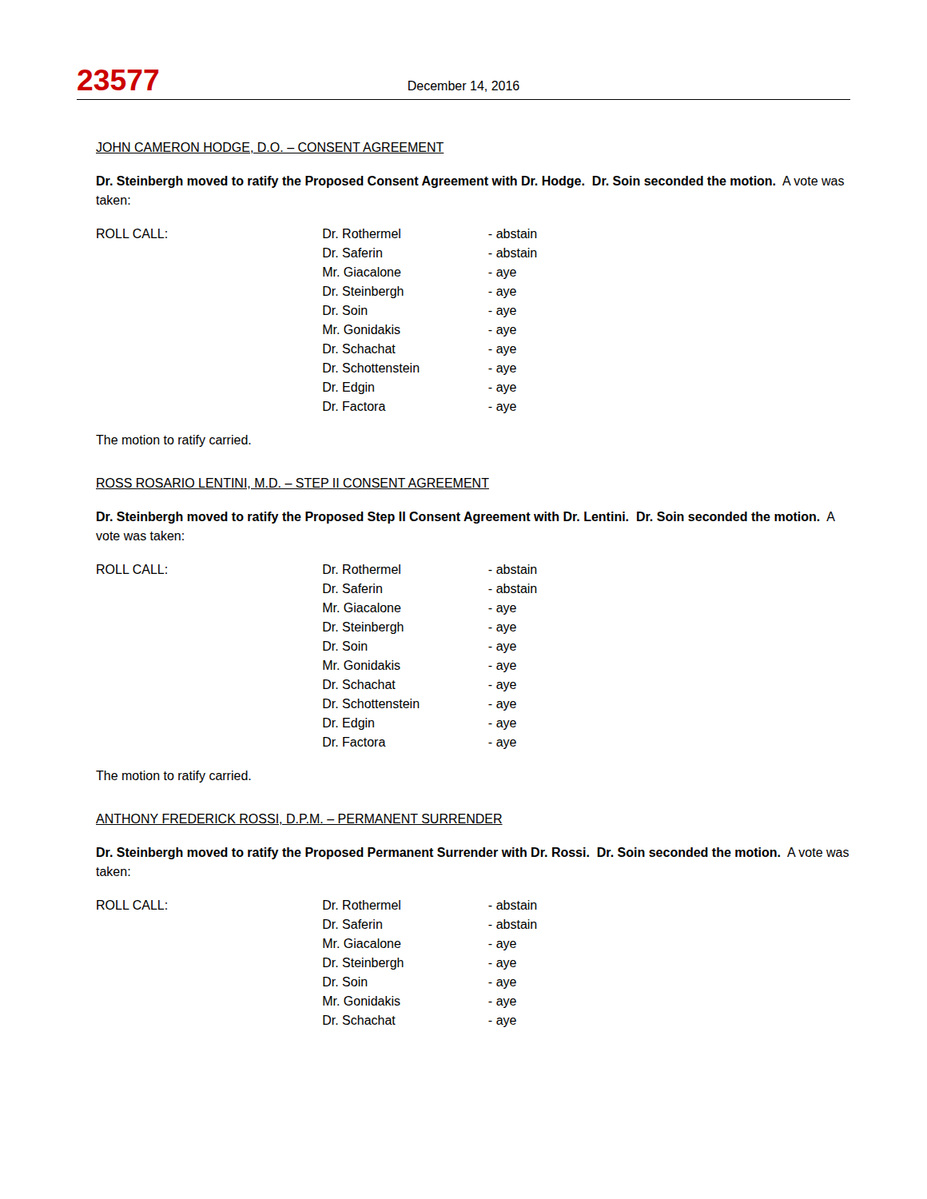23577
December 14, 2016
JOHN CAMERON HODGE, D.O. – CONSENT AGREEMENT
Dr. Steinbergh moved to ratify the Proposed Consent Agreement with Dr. Hodge. Dr. Soin seconded the motion. A vote was taken:
| ROLL CALL: | Dr. Rothermel | - abstain |
| | Dr. Saferin | - abstain |
| | Mr. Giacalone | - aye |
| | Dr. Steinbergh | - aye |
| | Dr. Soin | - aye |
| | Mr. Gonidakis | - aye |
| | Dr. Schachat | - aye |
| | Dr. Schottenstein | - aye |
| | Dr. Edgin | - aye |
| | Dr. Factora | - aye |
The motion to ratify carried.
ROSS ROSARIO LENTINI, M.D. – STEP II CONSENT AGREEMENT
Dr. Steinbergh moved to ratify the Proposed Step II Consent Agreement with Dr. Lentini. Dr. Soin seconded the motion. A vote was taken:
| ROLL CALL: | Dr. Rothermel | - abstain |
| | Dr. Saferin | - abstain |
| | Mr. Giacalone | - aye |
| | Dr. Steinbergh | - aye |
| | Dr. Soin | - aye |
| | Mr. Gonidakis | - aye |
| | Dr. Schachat | - aye |
| | Dr. Schottenstein | - aye |
| | Dr. Edgin | - aye |
| | Dr. Factora | - aye |
The motion to ratify carried.
ANTHONY FREDERICK ROSSI, D.P.M. – PERMANENT SURRENDER
Dr. Steinbergh moved to ratify the Proposed Permanent Surrender with Dr. Rossi. Dr. Soin seconded the motion. A vote was taken:
| ROLL CALL: | Dr. Rothermel | - abstain |
| | Dr. Saferin | - abstain |
| | Mr. Giacalone | - aye |
| | Dr. Steinbergh | - aye |
| | Dr. Soin | - aye |
| | Mr. Gonidakis | - aye |
| | Dr. Schachat | - aye |